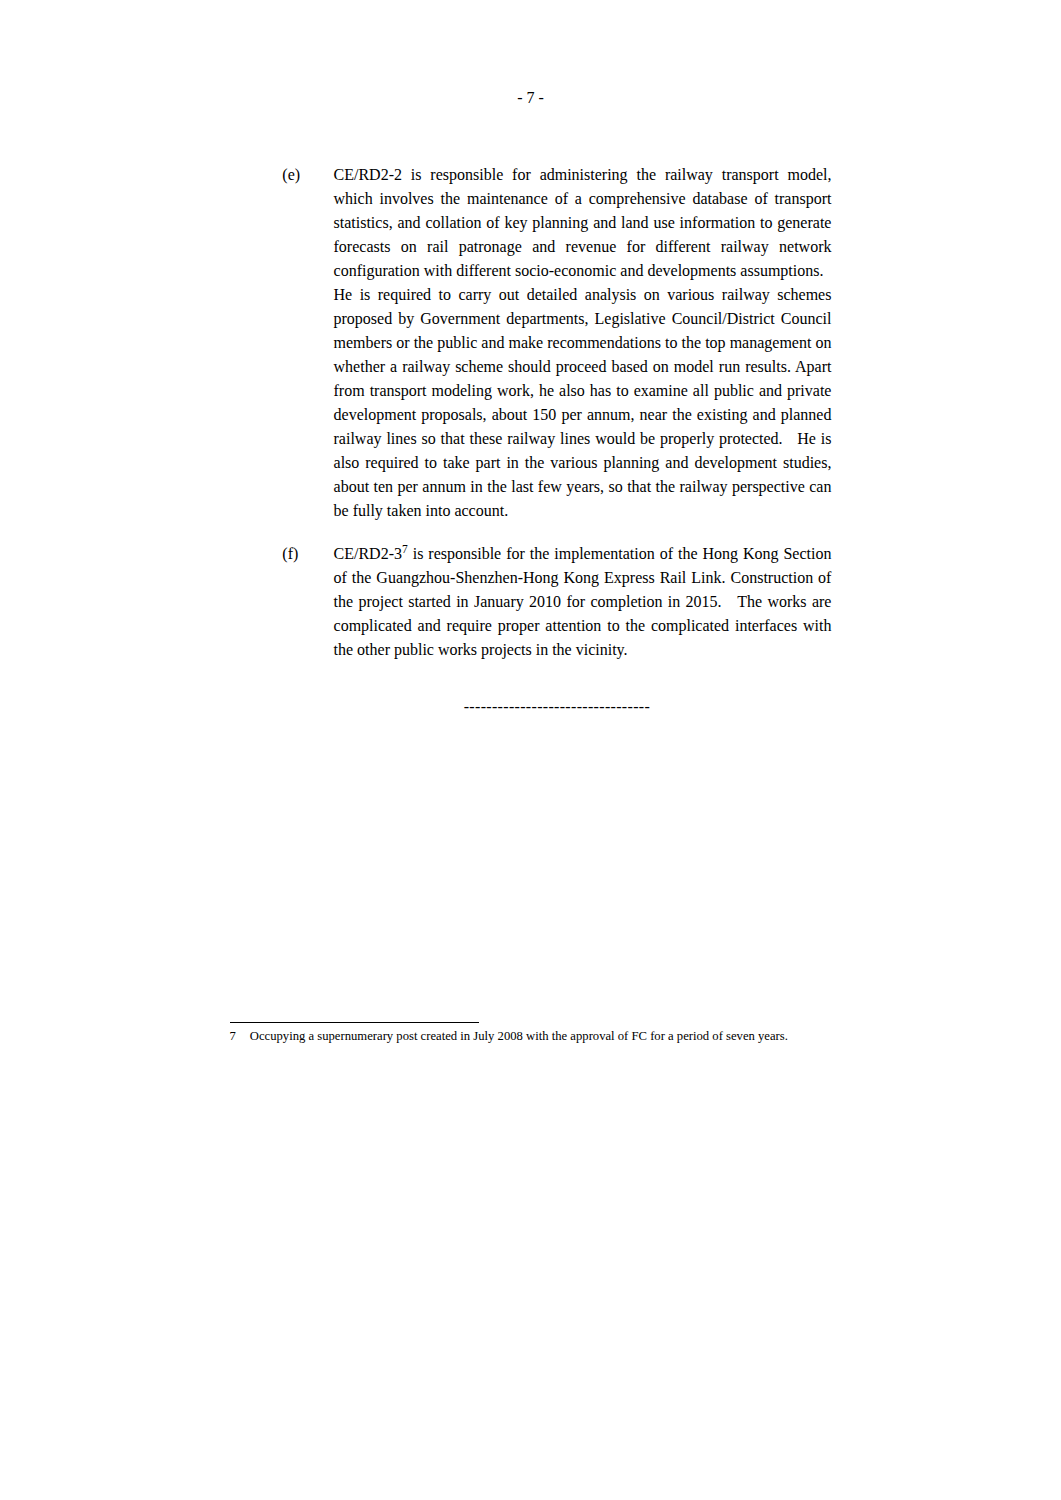- 7 -
(e)
CE/RD2-2 is responsible for administering the railway transport model, which involves the maintenance of a comprehensive database of transport statistics, and collation of key planning and land use information to generate forecasts on rail patronage and revenue for different railway network configuration with different socio-economic and developments assumptions. He is required to carry out detailed analysis on various railway schemes proposed by Government departments, Legislative Council/District Council members or the public and make recommendations to the top management on whether a railway scheme should proceed based on model run results. Apart from transport modeling work, he also has to examine all public and private development proposals, about 150 per annum, near the existing and planned railway lines so that these railway lines would be properly protected. He is also required to take part in the various planning and development studies, about ten per annum in the last few years, so that the railway perspective can be fully taken into account.
(f)
CE/RD2-37 is responsible for the implementation of the Hong Kong Section of the Guangzhou-Shenzhen-Hong Kong Express Rail Link. Construction of the project started in January 2010 for completion in 2015. The works are complicated and require proper attention to the complicated interfaces with the other public works projects in the vicinity.
---------------------------------
7
Occupying a supernumerary post created in July 2008 with the approval of FC for a period of seven years.